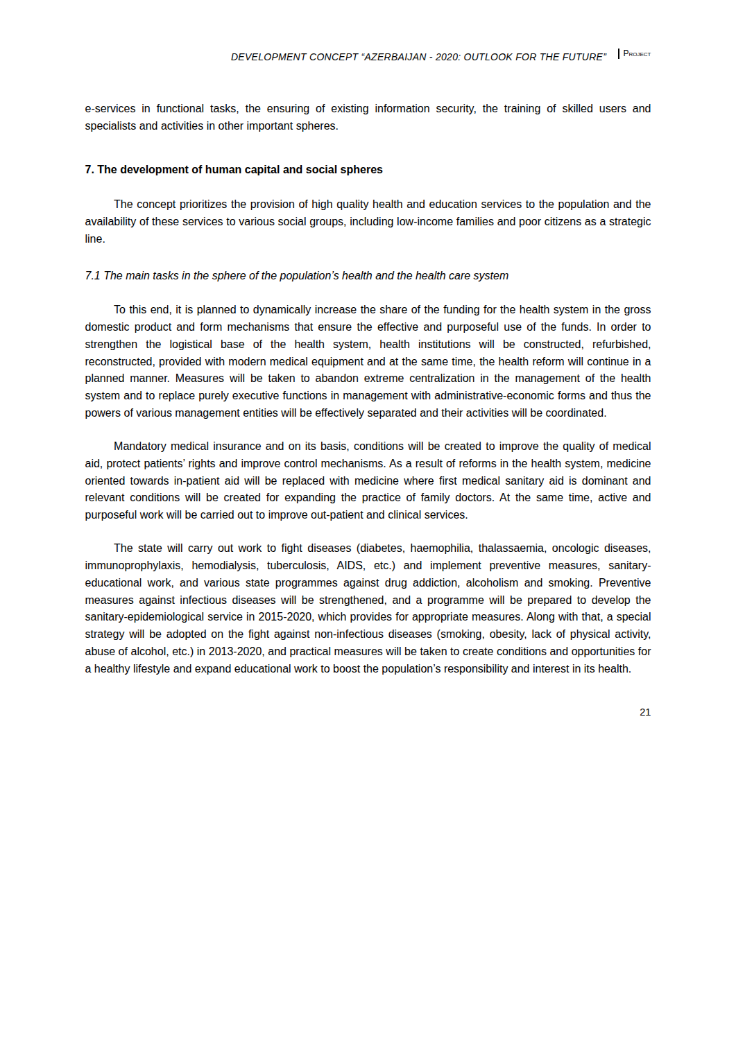DEVELOPMENT CONCEPT “AZERBAIJAN - 2020: OUTLOOK FOR THE FUTURE”
Project
e-services in functional tasks, the ensuring of existing information security, the training of skilled users and specialists and activities in other important spheres.
7. The development of human capital and social spheres
The concept prioritizes the provision of high quality health and education services to the population and the availability of these services to various social groups, including low-income families and poor citizens as a strategic line.
7.1 The main tasks in the sphere of the population’s health and the health care system
To this end, it is planned to dynamically increase the share of the funding for the health system in the gross domestic product and form mechanisms that ensure the effective and purposeful use of the funds. In order to strengthen the logistical base of the health system, health institutions will be constructed, refurbished, reconstructed, provided with modern medical equipment and at the same time, the health reform will continue in a planned manner. Measures will be taken to abandon extreme centralization in the management of the health system and to replace purely executive functions in management with administrative-economic forms and thus the powers of various management entities will be effectively separated and their activities will be coordinated.
Mandatory medical insurance and on its basis, conditions will be created to improve the quality of medical aid, protect patients’ rights and improve control mechanisms. As a result of reforms in the health system, medicine oriented towards in-patient aid will be replaced with medicine where first medical sanitary aid is dominant and relevant conditions will be created for expanding the practice of family doctors. At the same time, active and purposeful work will be carried out to improve out-patient and clinical services.
The state will carry out work to fight diseases (diabetes, haemophilia, thalassaemia, oncologic diseases, immunoprophylaxis, hemodialysis, tuberculosis, AIDS, etc.) and implement preventive measures, sanitary-educational work, and various state programmes against drug addiction, alcoholism and smoking. Preventive measures against infectious diseases will be strengthened, and a programme will be prepared to develop the sanitary-epidemiological service in 2015-2020, which provides for appropriate measures. Along with that, a special strategy will be adopted on the fight against non-infectious diseases (smoking, obesity, lack of physical activity, abuse of alcohol, etc.) in 2013-2020, and practical measures will be taken to create conditions and opportunities for a healthy lifestyle and expand educational work to boost the population’s responsibility and interest in its health.
21